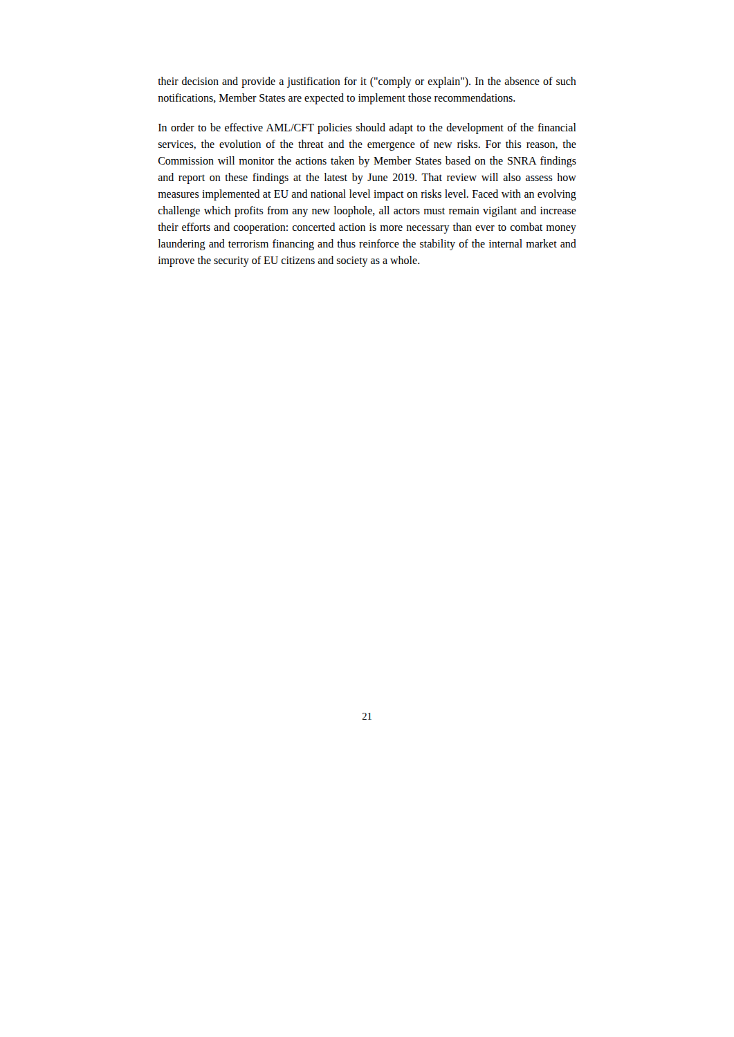their decision and provide a justification for it ("comply or explain"). In the absence of such notifications, Member States are expected to implement those recommendations.
In order to be effective AML/CFT policies should adapt to the development of the financial services, the evolution of the threat and the emergence of new risks. For this reason, the Commission will monitor the actions taken by Member States based on the SNRA findings and report on these findings at the latest by June 2019. That review will also assess how measures implemented at EU and national level impact on risks level. Faced with an evolving challenge which profits from any new loophole, all actors must remain vigilant and increase their efforts and cooperation: concerted action is more necessary than ever to combat money laundering and terrorism financing and thus reinforce the stability of the internal market and improve the security of EU citizens and society as a whole.
21